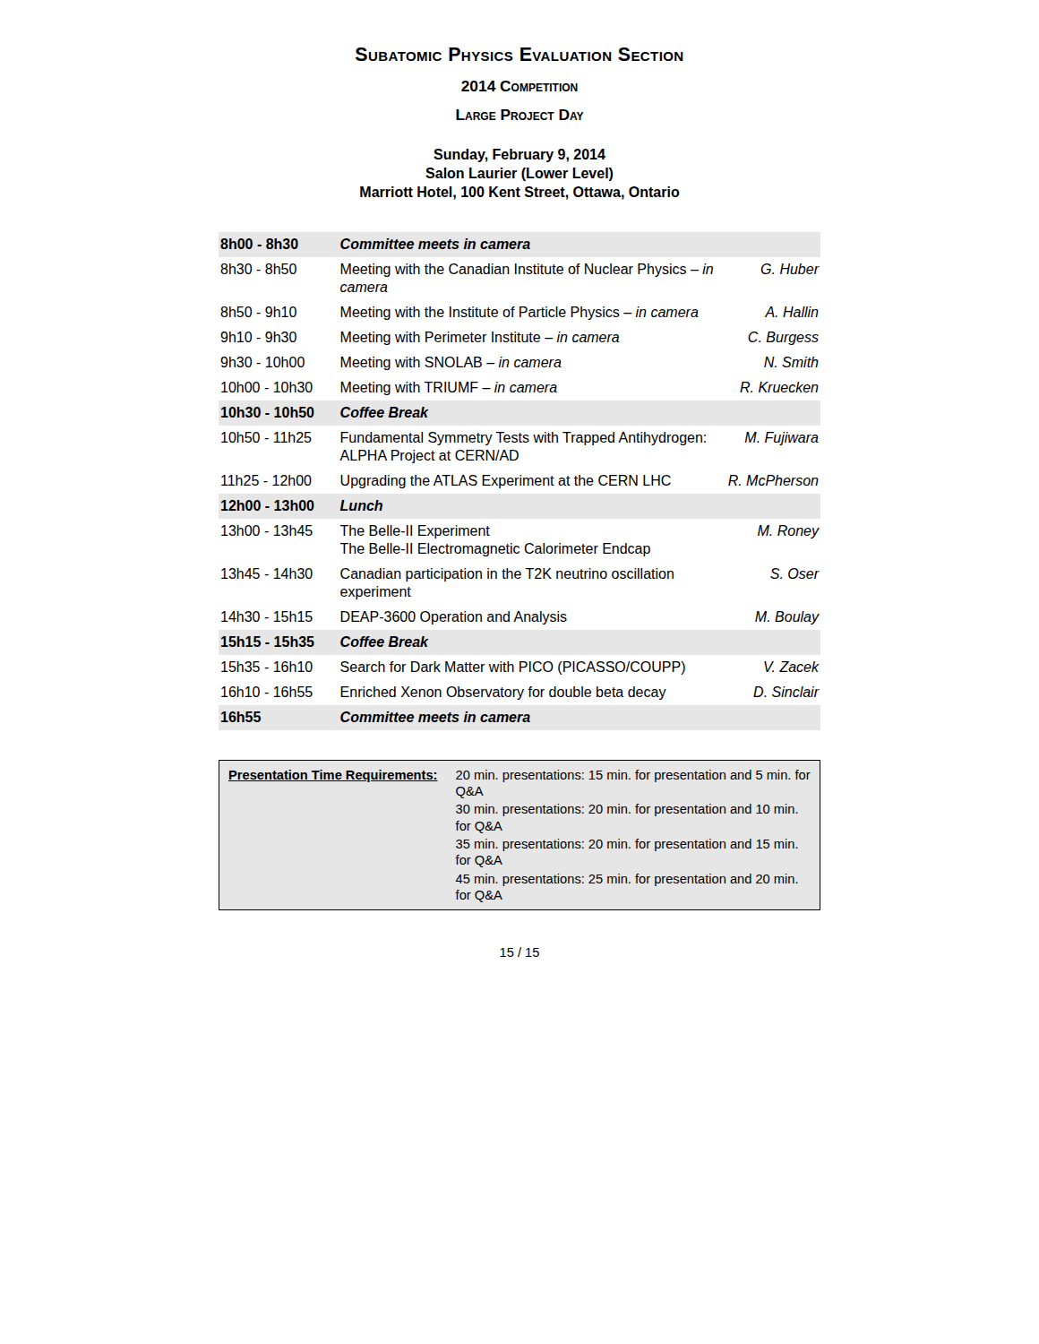Subatomic Physics Evaluation Section
2014 Competition
Large Project Day
Sunday, February 9, 2014
Salon Laurier (Lower Level)
Marriott Hotel, 100 Kent Street, Ottawa, Ontario
| 8h00 - 8h30 | Committee meets in camera | |
| 8h30 - 8h50 | Meeting with the Canadian Institute of Nuclear Physics – in camera | G. Huber |
| 8h50 - 9h10 | Meeting with the Institute of Particle Physics – in camera | A. Hallin |
| 9h10 - 9h30 | Meeting with Perimeter Institute – in camera | C. Burgess |
| 9h30 - 10h00 | Meeting with SNOLAB – in camera | N. Smith |
| 10h00 - 10h30 | Meeting with TRIUMF – in camera | R. Kruecken |
| 10h30 - 10h50 | Coffee Break | |
| 10h50 - 11h25 | Fundamental Symmetry Tests with Trapped Antihydrogen: ALPHA Project at CERN/AD | M. Fujiwara |
| 11h25 - 12h00 | Upgrading the ATLAS Experiment at the CERN LHC | R. McPherson |
| 12h00 - 13h00 | Lunch | |
| 13h00 - 13h45 | The Belle-II Experiment The Belle-II Electromagnetic Calorimeter Endcap | M. Roney |
| 13h45 - 14h30 | Canadian participation in the T2K neutrino oscillation experiment | S. Oser |
| 14h30 - 15h15 | DEAP-3600 Operation and Analysis | M. Boulay |
| 15h15 - 15h35 | Coffee Break | |
| 15h35 - 16h10 | Search for Dark Matter with PICO (PICASSO/COUPP) | V. Zacek |
| 16h10 - 16h55 | Enriched Xenon Observatory for double beta decay | D. Sinclair |
| 16h55 | Committee meets in camera | |
| Presentation Time Requirements: | 20 min. presentations: 15 min. for presentation and 5 min. for Q&A |
| | 30 min. presentations: 20 min. for presentation and 10 min. for Q&A |
| | 35 min. presentations: 20 min. for presentation and 15 min. for Q&A |
| | 45 min. presentations: 25 min. for presentation and 20 min. for Q&A |
15 / 15